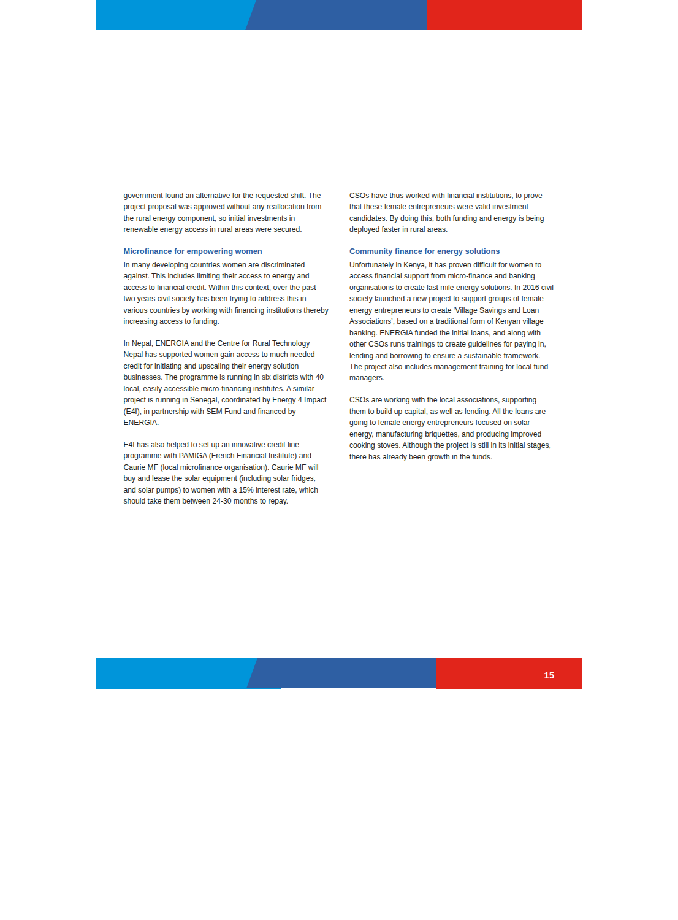government found an alternative for the requested shift. The project proposal was approved without any reallocation from the rural energy component, so initial investments in renewable energy access in rural areas were secured.
Microfinance for empowering women
In many developing countries women are discriminated against. This includes limiting their access to energy and access to financial credit. Within this context, over the past two years civil society has been trying to address this in various countries by working with financing institutions thereby increasing access to funding.
In Nepal, ENERGIA and the Centre for Rural Technology Nepal has supported women gain access to much needed credit for initiating and upscaling their energy solution businesses. The programme is running in six districts with 40 local, easily accessible micro-financing institutes. A similar project is running in Senegal, coordinated by Energy 4 Impact (E4I), in partnership with SEM Fund and financed by ENERGIA.
E4I has also helped to set up an innovative credit line programme with PAMIGA (French Financial Institute) and Caurie MF (local microfinance organisation). Caurie MF will buy and lease the solar equipment (including solar fridges, and solar pumps) to women with a 15% interest rate, which should take them between 24-30 months to repay.
CSOs have thus worked with financial institutions, to prove that these female entrepreneurs were valid investment candidates. By doing this, both funding and energy is being deployed faster in rural areas.
Community finance for energy solutions
Unfortunately in Kenya, it has proven difficult for women to access financial support from micro-finance and banking organisations to create last mile energy solutions. In 2016 civil society launched a new project to support groups of female energy entrepreneurs to create ‘Village Savings and Loan Associations’, based on a traditional form of Kenyan village banking. ENERGIA funded the initial loans, and along with other CSOs runs trainings to create guidelines for paying in, lending and borrowing to ensure a sustainable framework. The project also includes management training for local fund managers.
CSOs are working with the local associations, supporting them to build up capital, as well as lending. All the loans are going to female energy entrepreneurs focused on solar energy, manufacturing briquettes, and producing improved cooking stoves. Although the project is still in its initial stages, there has already been growth in the funds.
15